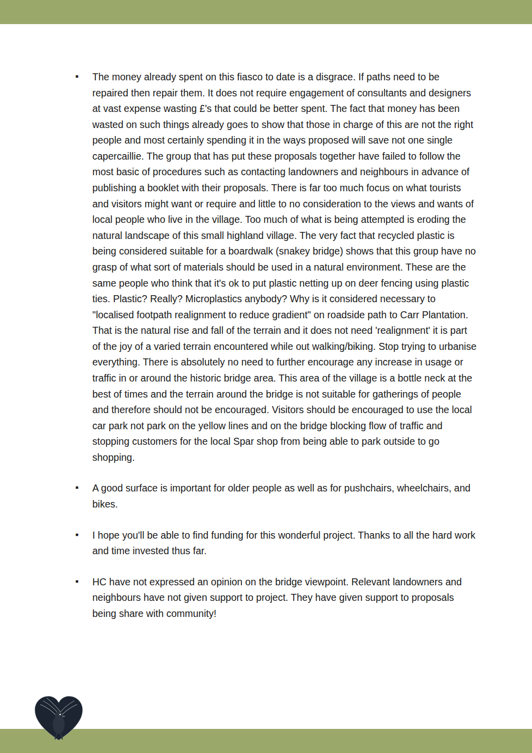The money already spent on this fiasco to date is a disgrace. If paths need to be repaired then repair them. It does not require engagement of consultants and designers at vast expense wasting £'s that could be better spent. The fact that money has been wasted on such things already goes to show that those in charge of this are not the right people and most certainly spending it in the ways proposed will save not one single capercaillie. The group that has put these proposals together have failed to follow the most basic of procedures such as contacting landowners and neighbours in advance of publishing a booklet with their proposals. There is far too much focus on what tourists and visitors might want or require and little to no consideration to the views and wants of local people who live in the village. Too much of what is being attempted is eroding the natural landscape of this small highland village. The very fact that recycled plastic is being considered suitable for a boardwalk (snakey bridge) shows that this group have no grasp of what sort of materials should be used in a natural environment. These are the same people who think that it's ok to put plastic netting up on deer fencing using plastic ties. Plastic? Really? Microplastics anybody? Why is it considered necessary to "localised footpath realignment to reduce gradient" on roadside path to Carr Plantation. That is the natural rise and fall of the terrain and it does not need 'realignment' it is part of the joy of a varied terrain encountered while out walking/biking. Stop trying to urbanise everything. There is absolutely no need to further encourage any increase in usage or traffic in or around the historic bridge area. This area of the village is a bottle neck at the best of times and the terrain around the bridge is not suitable for gatherings of people and therefore should not be encouraged. Visitors should be encouraged to use the local car park not park on the yellow lines and on the bridge blocking flow of traffic and stopping customers for the local Spar shop from being able to park outside to go shopping.
A good surface is important for older people as well as for pushchairs, wheelchairs, and bikes.
I hope you'll be able to find funding for this wonderful project. Thanks to all the hard work and time invested thus far.
HC have not expressed an opinion on the bridge viewpoint. Relevant landowners and neighbours have not given support to project. They have given support to proposals being share with community!